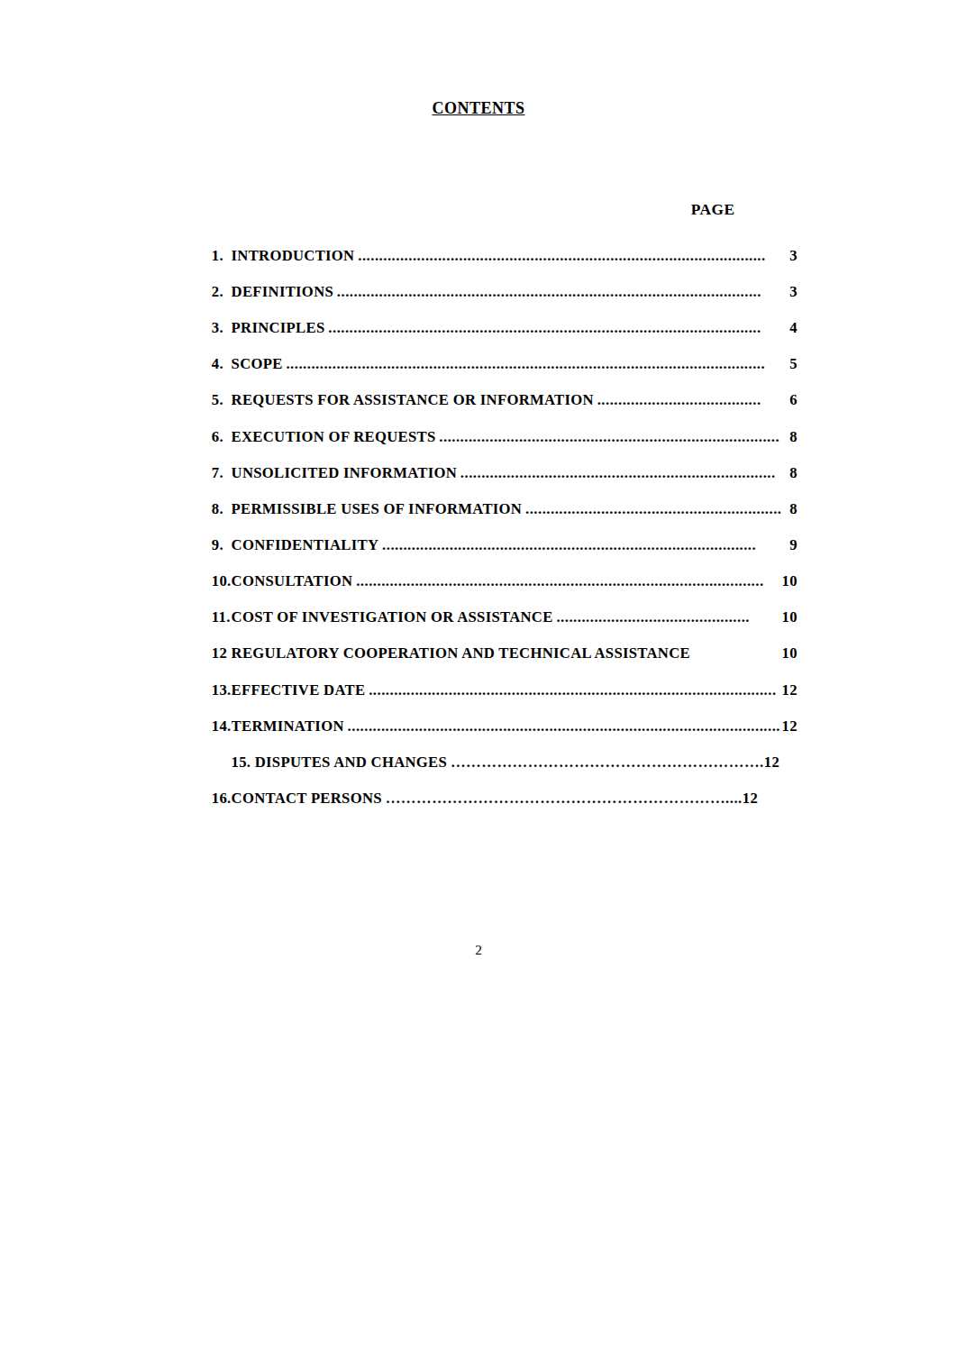CONTENTS
PAGE
| 1. | INTRODUCTION ................................................................................................. | 3 |
| 2. | DEFINITIONS ..................................................................................................... | 3 |
| 3. | PRINCIPLES ....................................................................................................... | 4 |
| 4. | SCOPE .................................................................................................................. | 5 |
| 5. | REQUESTS FOR ASSISTANCE OR INFORMATION ....................................... | 6 |
| 6. | EXECUTION OF REQUESTS ................................................................................. | 8 |
| 7. | UNSOLICITED INFORMATION ........................................................................... | 8 |
| 8. | PERMISSIBLE USES OF INFORMATION ............................................................. | 8 |
| 9. | CONFIDENTIALITY ......................................................................................... | 9 |
| 10. | CONSULTATION ................................................................................................. | 10 |
| 11. | COST OF INVESTIGATION OR ASSISTANCE .............................................. | 10 |
| 12 | REGULATORY COOPERATION AND TECHNICAL ASSISTANCE | 10 |
| 13. | EFFECTIVE DATE ................................................................................................. | 12 |
| 14. | TERMINATION ....................................................................................................... | 12 |
| | 15. DISPUTES AND CHANGES …………………………………………………….12 |
| 16. | CONTACT PERSONS …………………………………………………………....12 |
2